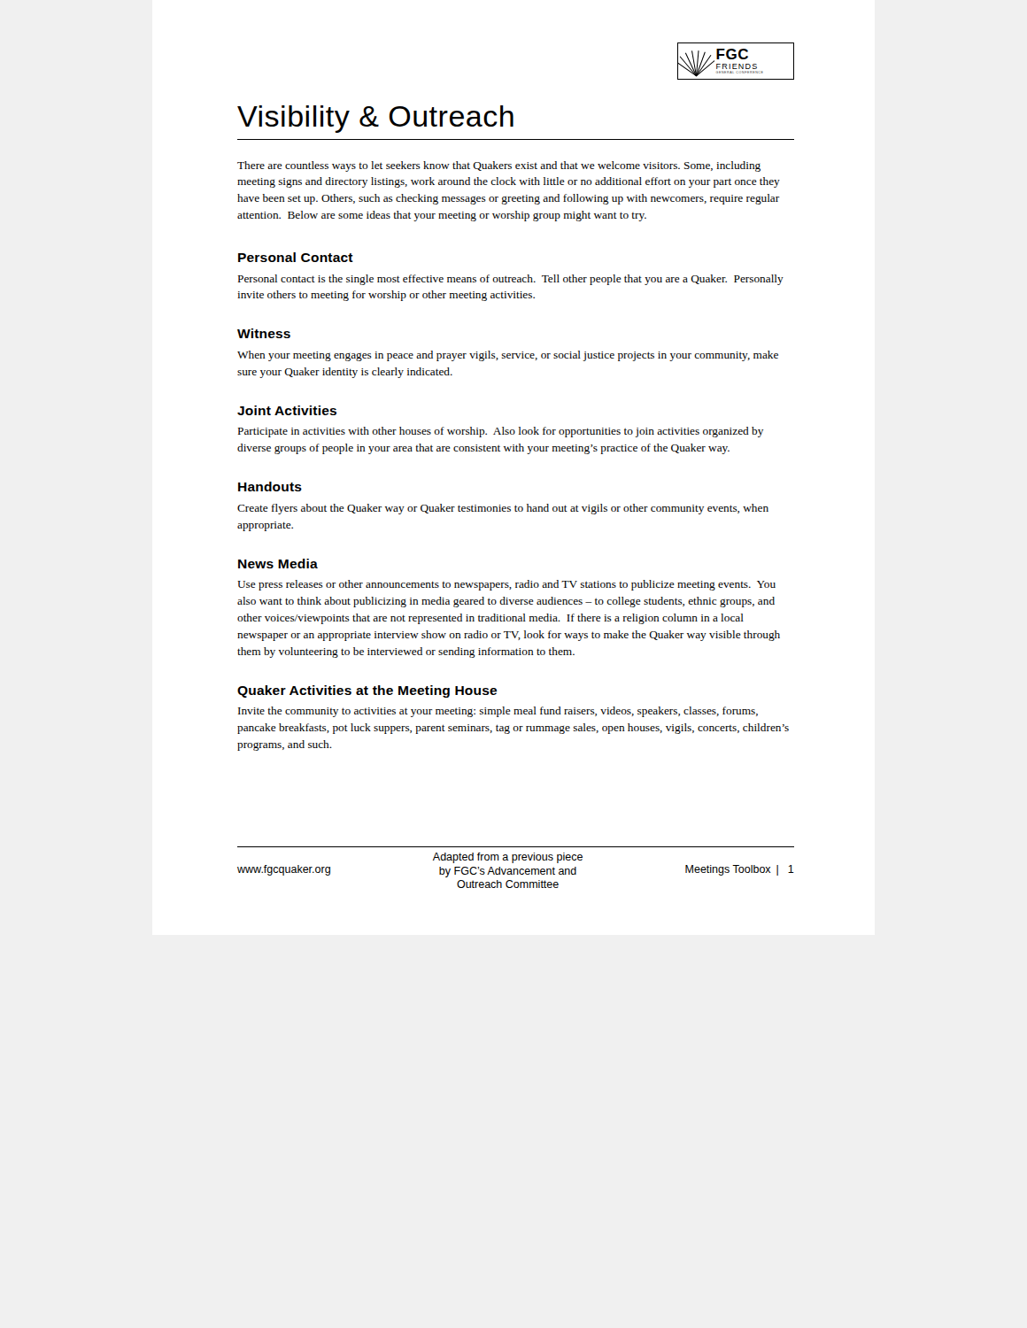FGC FRIENDS GENERAL CONFERENCE
Visibility & Outreach
There are countless ways to let seekers know that Quakers exist and that we welcome visitors. Some, including meeting signs and directory listings, work around the clock with little or no additional effort on your part once they have been set up. Others, such as checking messages or greeting and following up with newcomers, require regular attention. Below are some ideas that your meeting or worship group might want to try.
Personal Contact
Personal contact is the single most effective means of outreach. Tell other people that you are a Quaker. Personally invite others to meeting for worship or other meeting activities.
Witness
When your meeting engages in peace and prayer vigils, service, or social justice projects in your community, make sure your Quaker identity is clearly indicated.
Joint Activities
Participate in activities with other houses of worship. Also look for opportunities to join activities organized by diverse groups of people in your area that are consistent with your meeting’s practice of the Quaker way.
Handouts
Create flyers about the Quaker way or Quaker testimonies to hand out at vigils or other community events, when appropriate.
News Media
Use press releases or other announcements to newspapers, radio and TV stations to publicize meeting events. You also want to think about publicizing in media geared to diverse audiences – to college students, ethnic groups, and other voices/viewpoints that are not represented in traditional media. If there is a religion column in a local newspaper or an appropriate interview show on radio or TV, look for ways to make the Quaker way visible through them by volunteering to be interviewed or sending information to them.
Quaker Activities at the Meeting House
Invite the community to activities at your meeting: simple meal fund raisers, videos, speakers, classes, forums, pancake breakfasts, pot luck suppers, parent seminars, tag or rummage sales, open houses, vigils, concerts, children’s programs, and such.
www.fgcquaker.org
Adapted from a previous piece
by FGC’s Advancement and
Outreach Committee
Meetings Toolbox|1